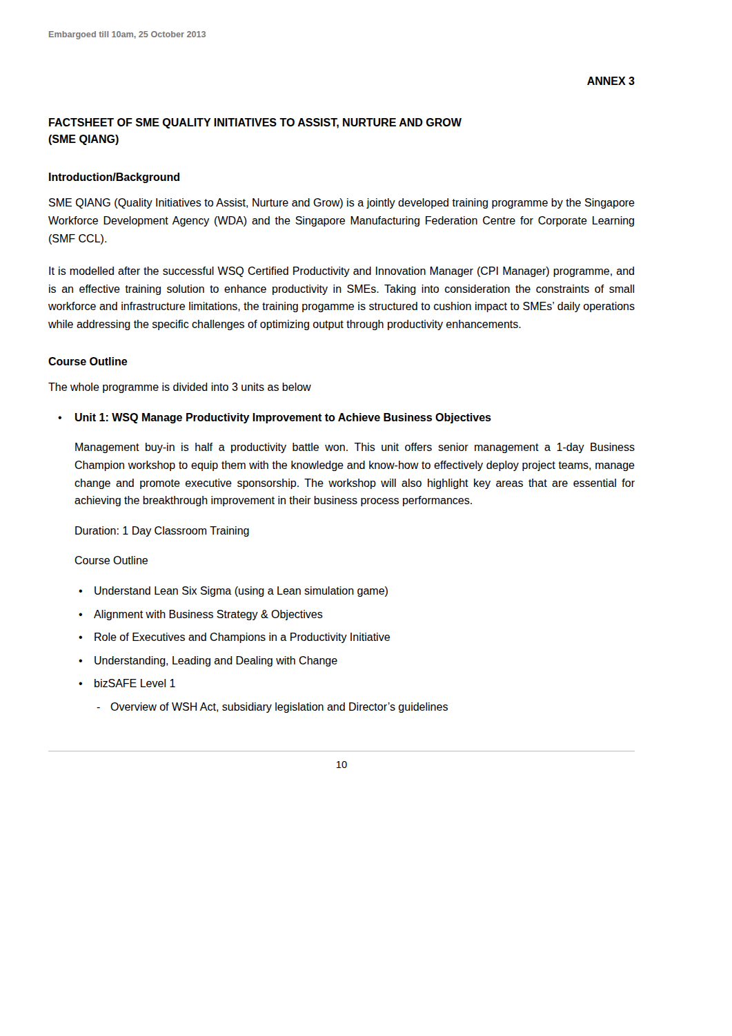Embargoed till 10am, 25 October 2013
ANNEX 3
FACTSHEET OF SME QUALITY INITIATIVES TO ASSIST, NURTURE AND GROW
(SME QIANG)
Introduction/Background
SME QIANG (Quality Initiatives to Assist, Nurture and Grow) is a jointly developed training programme by the Singapore Workforce Development Agency (WDA) and the Singapore Manufacturing Federation Centre for Corporate Learning (SMF CCL).
It is modelled after the successful WSQ Certified Productivity and Innovation Manager (CPI Manager) programme, and is an effective training solution to enhance productivity in SMEs. Taking into consideration the constraints of small workforce and infrastructure limitations, the training progamme is structured to cushion impact to SMEs’ daily operations while addressing the specific challenges of optimizing output through productivity enhancements.
Course Outline
The whole programme is divided into 3 units as below
Unit 1: WSQ Manage Productivity Improvement to Achieve Business Objectives
Management buy-in is half a productivity battle won. This unit offers senior management a 1-day Business Champion workshop to equip them with the knowledge and know-how to effectively deploy project teams, manage change and promote executive sponsorship. The workshop will also highlight key areas that are essential for achieving the breakthrough improvement in their business process performances.
Duration: 1 Day Classroom Training
Course Outline
Understand Lean Six Sigma (using a Lean simulation game)
Alignment with Business Strategy & Objectives
Role of Executives and Champions in a Productivity Initiative
Understanding, Leading and Dealing with Change
bizSAFE Level 1
Overview of WSH Act, subsidiary legislation and Director’s guidelines
10